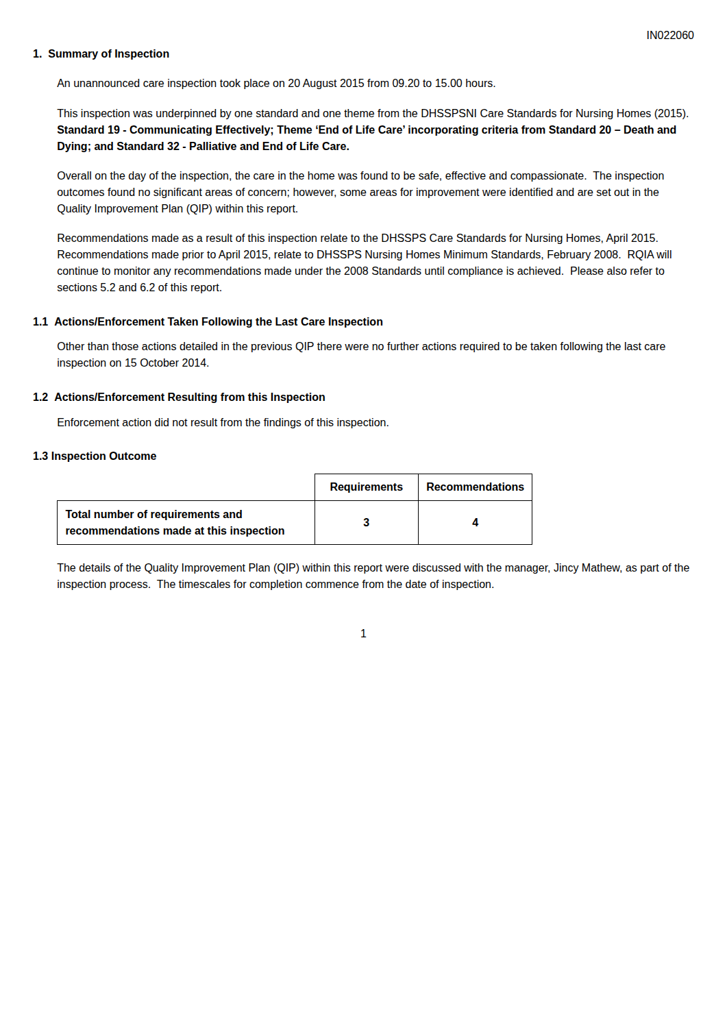IN022060
1. Summary of Inspection
An unannounced care inspection took place on 20 August 2015 from 09.20 to 15.00 hours.
This inspection was underpinned by one standard and one theme from the DHSSPSNI Care Standards for Nursing Homes (2015). Standard 19 - Communicating Effectively; Theme ‘End of Life Care’ incorporating criteria from Standard 20 – Death and Dying; and Standard 32 - Palliative and End of Life Care.
Overall on the day of the inspection, the care in the home was found to be safe, effective and compassionate. The inspection outcomes found no significant areas of concern; however, some areas for improvement were identified and are set out in the Quality Improvement Plan (QIP) within this report.
Recommendations made as a result of this inspection relate to the DHSSPS Care Standards for Nursing Homes, April 2015. Recommendations made prior to April 2015, relate to DHSSPS Nursing Homes Minimum Standards, February 2008. RQIA will continue to monitor any recommendations made under the 2008 Standards until compliance is achieved. Please also refer to sections 5.2 and 6.2 of this report.
1.1 Actions/Enforcement Taken Following the Last Care Inspection
Other than those actions detailed in the previous QIP there were no further actions required to be taken following the last care inspection on 15 October 2014.
1.2 Actions/Enforcement Resulting from this Inspection
Enforcement action did not result from the findings of this inspection.
1.3 Inspection Outcome
| | Requirements | Recommendations |
| Total number of requirements and recommendations made at this inspection | 3 | 4 |
The details of the Quality Improvement Plan (QIP) within this report were discussed with the manager, Jincy Mathew, as part of the inspection process. The timescales for completion commence from the date of inspection.
1